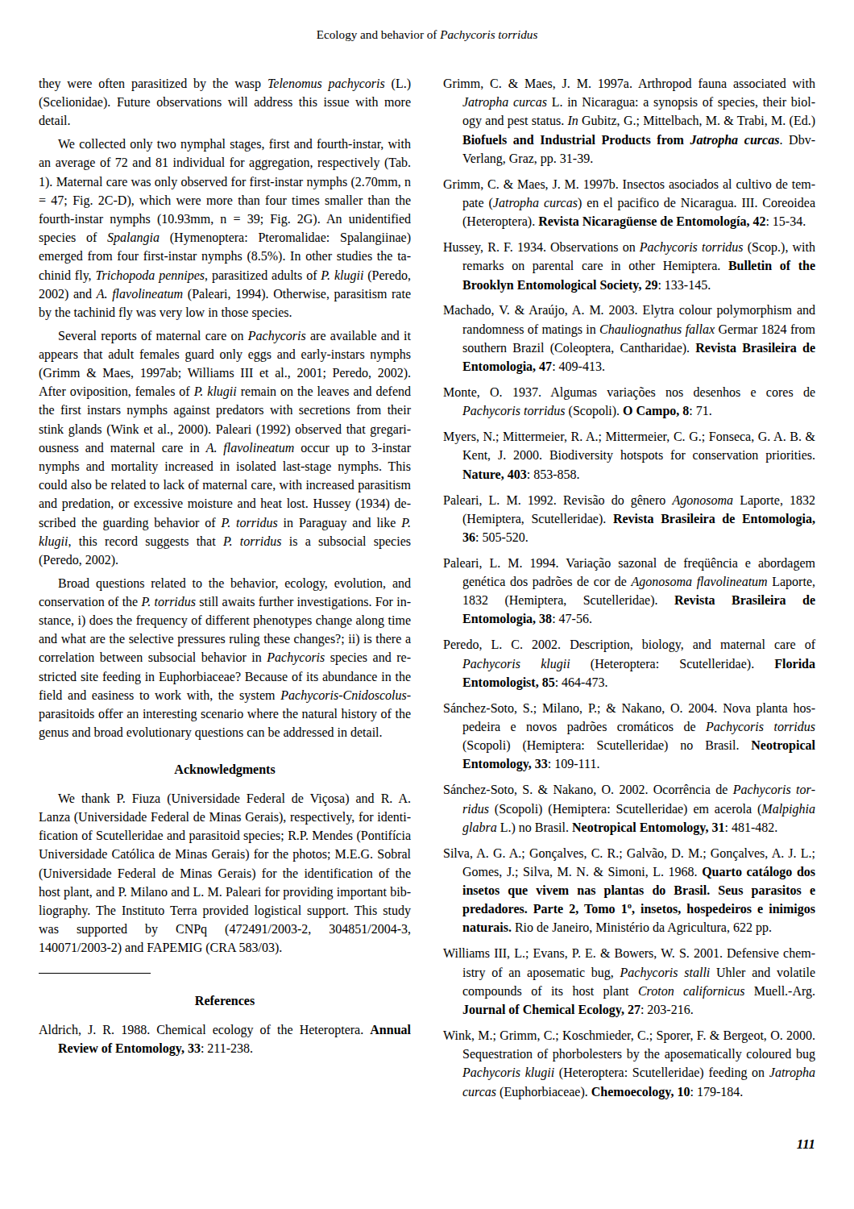Ecology and behavior of Pachycoris torridus
they were often parasitized by the wasp Telenomus pachycoris (L.) (Scelionidae). Future observations will address this issue with more detail.
We collected only two nymphal stages, first and fourth-instar, with an average of 72 and 81 individual for aggregation, respectively (Tab. 1). Maternal care was only observed for first-instar nymphs (2.70mm, n = 47; Fig. 2C-D), which were more than four times smaller than the fourth-instar nymphs (10.93mm, n = 39; Fig. 2G). An unidentified species of Spalangia (Hymenoptera: Pteromalidae: Spalangiinae) emerged from four first-instar nymphs (8.5%). In other studies the tachinid fly, Trichopoda pennipes, parasitized adults of P. klugii (Peredo, 2002) and A. flavolineatum (Paleari, 1994). Otherwise, parasitism rate by the tachinid fly was very low in those species.
Several reports of maternal care on Pachycoris are available and it appears that adult females guard only eggs and early-instars nymphs (Grimm & Maes, 1997ab; Williams III et al., 2001; Peredo, 2002). After oviposition, females of P. klugii remain on the leaves and defend the first instars nymphs against predators with secretions from their stink glands (Wink et al., 2000). Paleari (1992) observed that gregariousness and maternal care in A. flavolineatum occur up to 3-instar nymphs and mortality increased in isolated last-stage nymphs. This could also be related to lack of maternal care, with increased parasitism and predation, or excessive moisture and heat lost. Hussey (1934) described the guarding behavior of P. torridus in Paraguay and like P. klugii, this record suggests that P. torridus is a subsocial species (Peredo, 2002).
Broad questions related to the behavior, ecology, evolution, and conservation of the P. torridus still awaits further investigations. For instance, i) does the frequency of different phenotypes change along time and what are the selective pressures ruling these changes?; ii) is there a correlation between subsocial behavior in Pachycoris species and restricted site feeding in Euphorbiaceae? Because of its abundance in the field and easiness to work with, the system Pachycoris-Cnidoscolus-parasitoids offer an interesting scenario where the natural history of the genus and broad evolutionary questions can be addressed in detail.
Acknowledgments
We thank P. Fiuza (Universidade Federal de Viçosa) and R. A. Lanza (Universidade Federal de Minas Gerais), respectively, for identification of Scutelleridae and parasitoid species; R.P. Mendes (Pontifícia Universidade Católica de Minas Gerais) for the photos; M.E.G. Sobral (Universidade Federal de Minas Gerais) for the identification of the host plant, and P. Milano and L. M. Paleari for providing important bibliography. The Instituto Terra provided logistical support. This study was supported by CNPq (472491/2003-2, 304851/2004-3, 140071/2003-2) and FAPEMIG (CRA 583/03).
References
Aldrich, J. R. 1988. Chemical ecology of the Heteroptera. Annual Review of Entomology, 33: 211-238.
Grimm, C. & Maes, J. M. 1997a. Arthropod fauna associated with Jatropha curcas L. in Nicaragua: a synopsis of species, their biology and pest status. In Gubitz, G.; Mittelbach, M. & Trabi, M. (Ed.) Biofuels and Industrial Products from Jatropha curcas. Dbv-Verlang, Graz, pp. 31-39.
Grimm, C. & Maes, J. M. 1997b. Insectos asociados al cultivo de tempate (Jatropha curcas) en el pacifico de Nicaragua. III. Coreoidea (Heteroptera). Revista Nicaragüense de Entomología, 42: 15-34.
Hussey, R. F. 1934. Observations on Pachycoris torridus (Scop.), with remarks on parental care in other Hemiptera. Bulletin of the Brooklyn Entomological Society, 29: 133-145.
Machado, V. & Araújo, A. M. 2003. Elytra colour polymorphism and randomness of matings in Chauliognathus fallax Germar 1824 from southern Brazil (Coleoptera, Cantharidae). Revista Brasileira de Entomologia, 47: 409-413.
Monte, O. 1937. Algumas variações nos desenhos e cores de Pachycoris torridus (Scopoli). O Campo, 8: 71.
Myers, N.; Mittermeier, R. A.; Mittermeier, C. G.; Fonseca, G. A. B. & Kent, J. 2000. Biodiversity hotspots for conservation priorities. Nature, 403: 853-858.
Paleari, L. M. 1992. Revisão do gênero Agonosoma Laporte, 1832 (Hemiptera, Scutelleridae). Revista Brasileira de Entomologia, 36: 505-520.
Paleari, L. M. 1994. Variação sazonal de freqüência e abordagem genética dos padrões de cor de Agonosoma flavolineatum Laporte, 1832 (Hemiptera, Scutelleridae). Revista Brasileira de Entomologia, 38: 47-56.
Peredo, L. C. 2002. Description, biology, and maternal care of Pachycoris klugii (Heteroptera: Scutelleridae). Florida Entomologist, 85: 464-473.
Sánchez-Soto, S.; Milano, P.; & Nakano, O. 2004. Nova planta hospedeira e novos padrões cromáticos de Pachycoris torridus (Scopoli) (Hemiptera: Scutelleridae) no Brasil. Neotropical Entomology, 33: 109-111.
Sánchez-Soto, S. & Nakano, O. 2002. Ocorrência de Pachycoris torridus (Scopoli) (Hemiptera: Scutelleridae) em acerola (Malpighia glabra L.) no Brasil. Neotropical Entomology, 31: 481-482.
Silva, A. G. A.; Gonçalves, C. R.; Galvão, D. M.; Gonçalves, A. J. L.; Gomes, J.; Silva, M. N. & Simoni, L. 1968. Quarto catálogo dos insetos que vivem nas plantas do Brasil. Seus parasitos e predadores. Parte 2, Tomo 1º, insetos, hospedeiros e inimigos naturais. Rio de Janeiro, Ministério da Agricultura, 622 pp.
Williams III, L.; Evans, P. E. & Bowers, W. S. 2001. Defensive chemistry of an aposematic bug, Pachycoris stalli Uhler and volatile compounds of its host plant Croton californicus Muell.-Arg. Journal of Chemical Ecology, 27: 203-216.
Wink, M.; Grimm, C.; Koschmieder, C.; Sporer, F. & Bergeot, O. 2000. Sequestration of phorbolesters by the aposematically coloured bug Pachycoris klugii (Heteroptera: Scutelleridae) feeding on Jatropha curcas (Euphorbiaceae). Chemoecology, 10: 179-184.
111